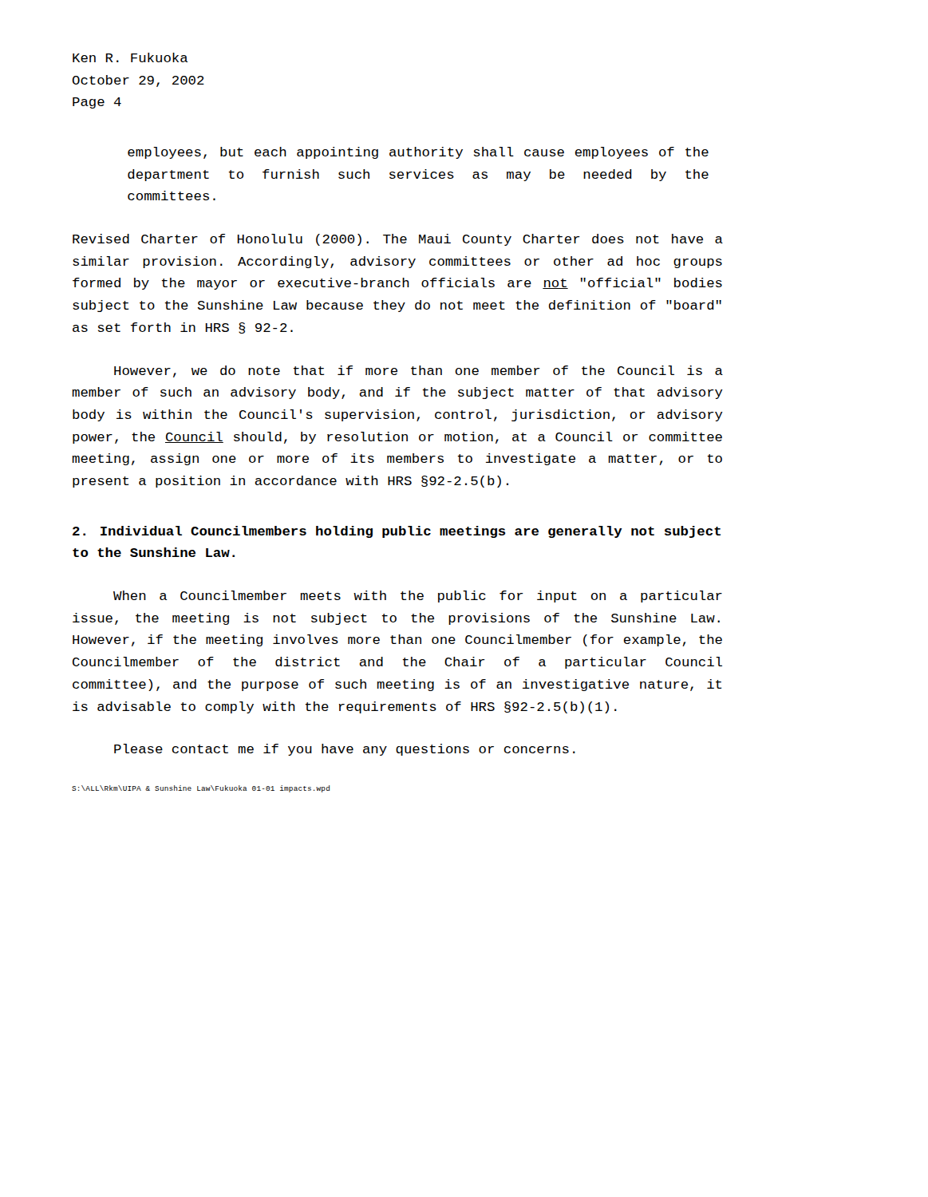Ken R. Fukuoka
October 29, 2002
Page 4
employees, but each appointing authority shall cause employees of the department to furnish such services as may be needed by the committees.
Revised Charter of Honolulu (2000). The Maui County Charter does not have a similar provision. Accordingly, advisory committees or other ad hoc groups formed by the mayor or executive-branch officials are not "official" bodies subject to the Sunshine Law because they do not meet the definition of "board" as set forth in HRS § 92-2.
However, we do note that if more than one member of the Council is a member of such an advisory body, and if the subject matter of that advisory body is within the Council's supervision, control, jurisdiction, or advisory power, the Council should, by resolution or motion, at a Council or committee meeting, assign one or more of its members to investigate a matter, or to present a position in accordance with HRS §92-2.5(b).
2. Individual Councilmembers holding public meetings are generally not subject to the Sunshine Law.
When a Councilmember meets with the public for input on a particular issue, the meeting is not subject to the provisions of the Sunshine Law. However, if the meeting involves more than one Councilmember (for example, the Councilmember of the district and the Chair of a particular Council committee), and the purpose of such meeting is of an investigative nature, it is advisable to comply with the requirements of HRS §92-2.5(b)(1).
Please contact me if you have any questions or concerns.
S:\ALL\Rkm\UIPA & Sunshine Law\Fukuoka 01-01 impacts.wpd